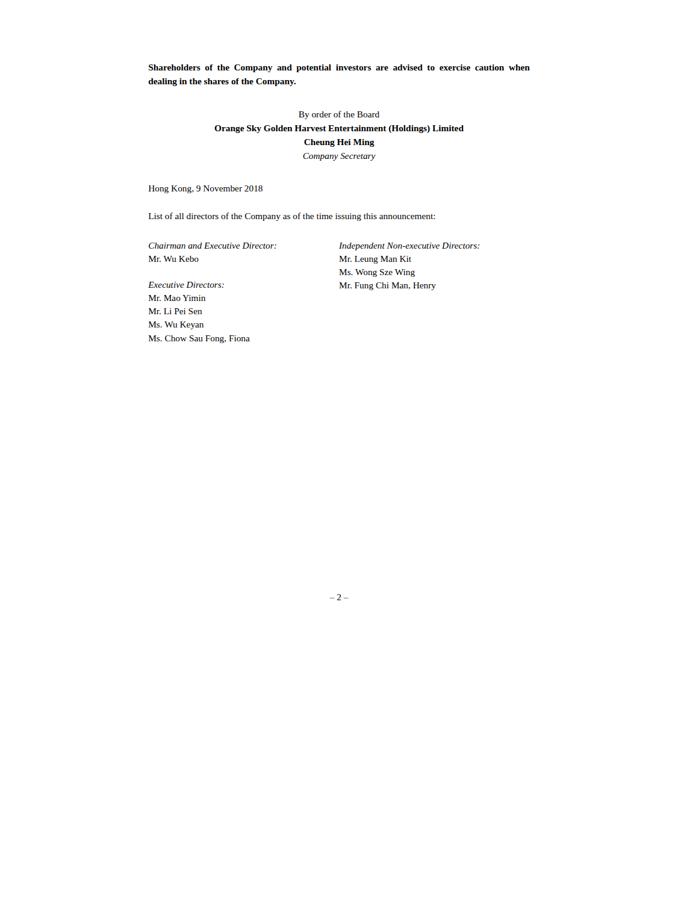Shareholders of the Company and potential investors are advised to exercise caution when dealing in the shares of the Company.
By order of the Board
Orange Sky Golden Harvest Entertainment (Holdings) Limited
Cheung Hei Ming
Company Secretary
Hong Kong, 9 November 2018
List of all directors of the Company as of the time issuing this announcement:
| Chairman and Executive Director: Mr. Wu Kebo Executive Directors: Mr. Mao Yimin Mr. Li Pei Sen Ms. Wu Keyan Ms. Chow Sau Fong, Fiona | Independent Non-executive Directors: Mr. Leung Man Kit Ms. Wong Sze Wing Mr. Fung Chi Man, Henry |
– 2 –